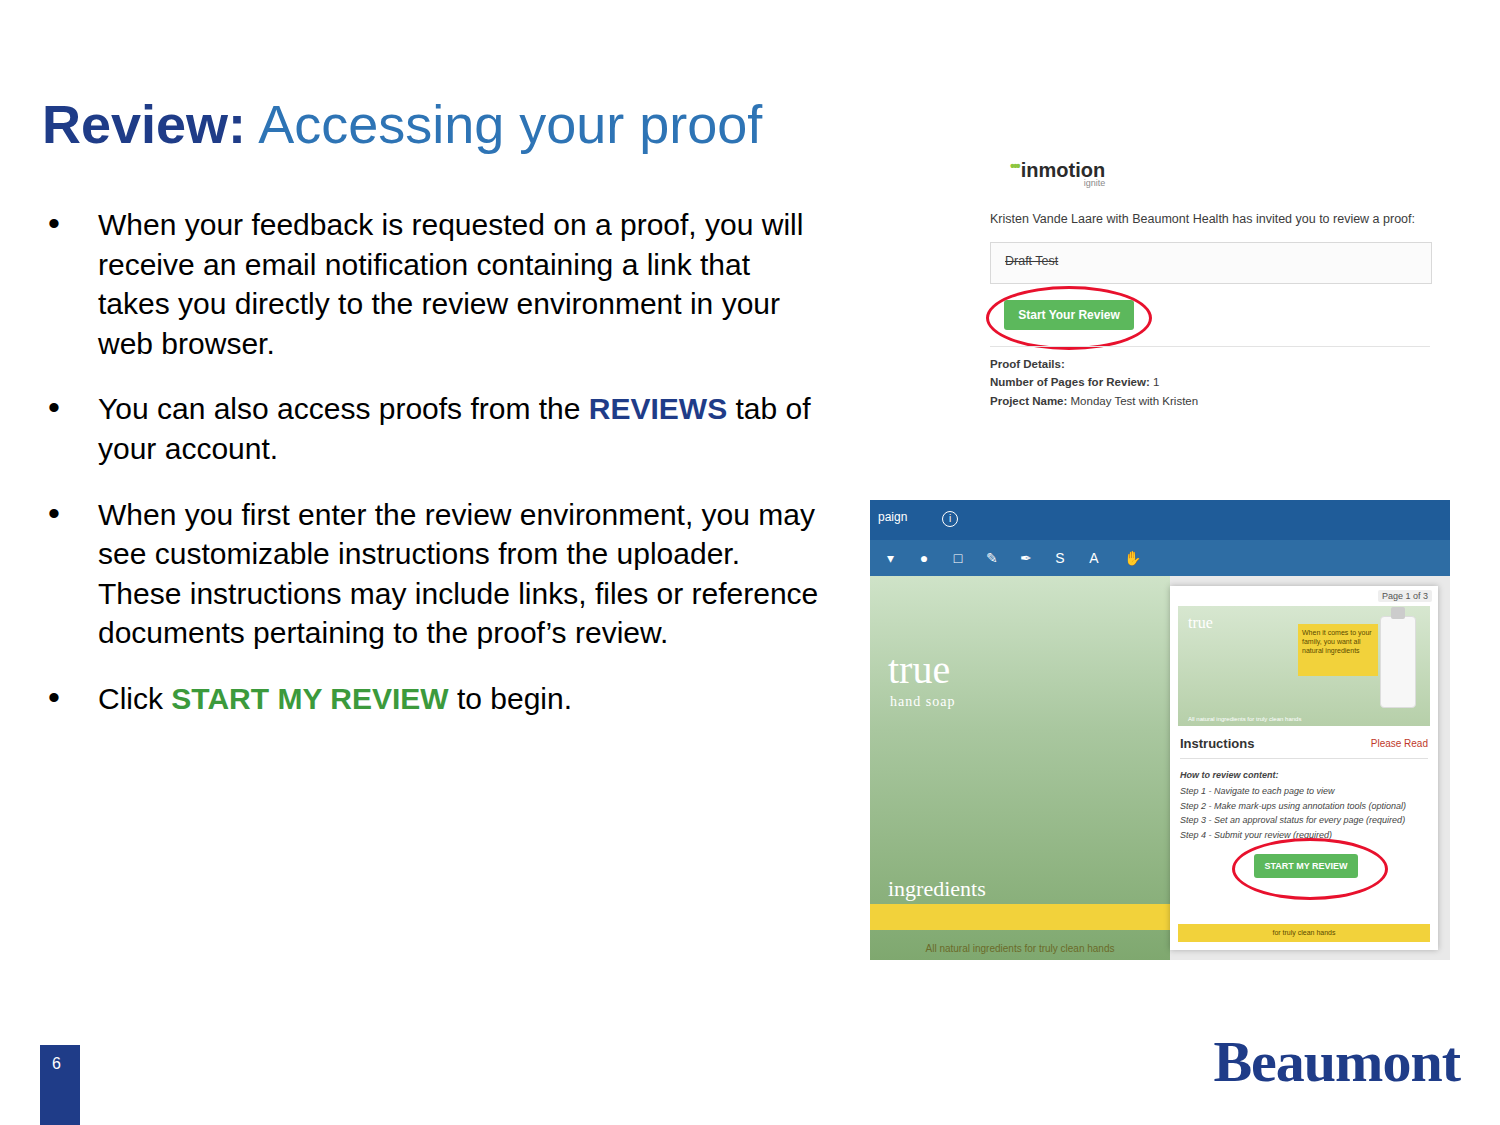Review: Accessing your proof
When your feedback is requested on a proof, you will receive an email notification containing a link that takes you directly to the review environment in your web browser.
You can also access proofs from the REVIEWS tab of your account.
When you first enter the review environment, you may see customizable instructions from the uploader. These instructions may include links, files or reference documents pertaining to the proof’s review.
Click START MY REVIEW to begin.
•••in motion ignite
Kristen Vande Laare with Beaumont Health has invited you to review a proof:
Draft Test
Start Your Review
Proof Details:
Number of Pages for Review: 1
Project Name: Monday Test with Kristen
paign
i
▾
●
□
✎
✒
S
A
✋
true
hand soap
ingredients
All natural ingredients for truly clean hands
Page 1 of 3
true
When it comes to your family, you want all natural ingredients
All natural ingredients for truly clean hands
Instructions
Please Read
How to review content: Step 1 - Navigate to each page to view Step 2 - Make mark-ups using annotation tools (optional) Step 3 - Set an approval status for every page (required) Step 4 - Submit your review (required)
START MY REVIEW
for truly clean hands
6
Beaumont